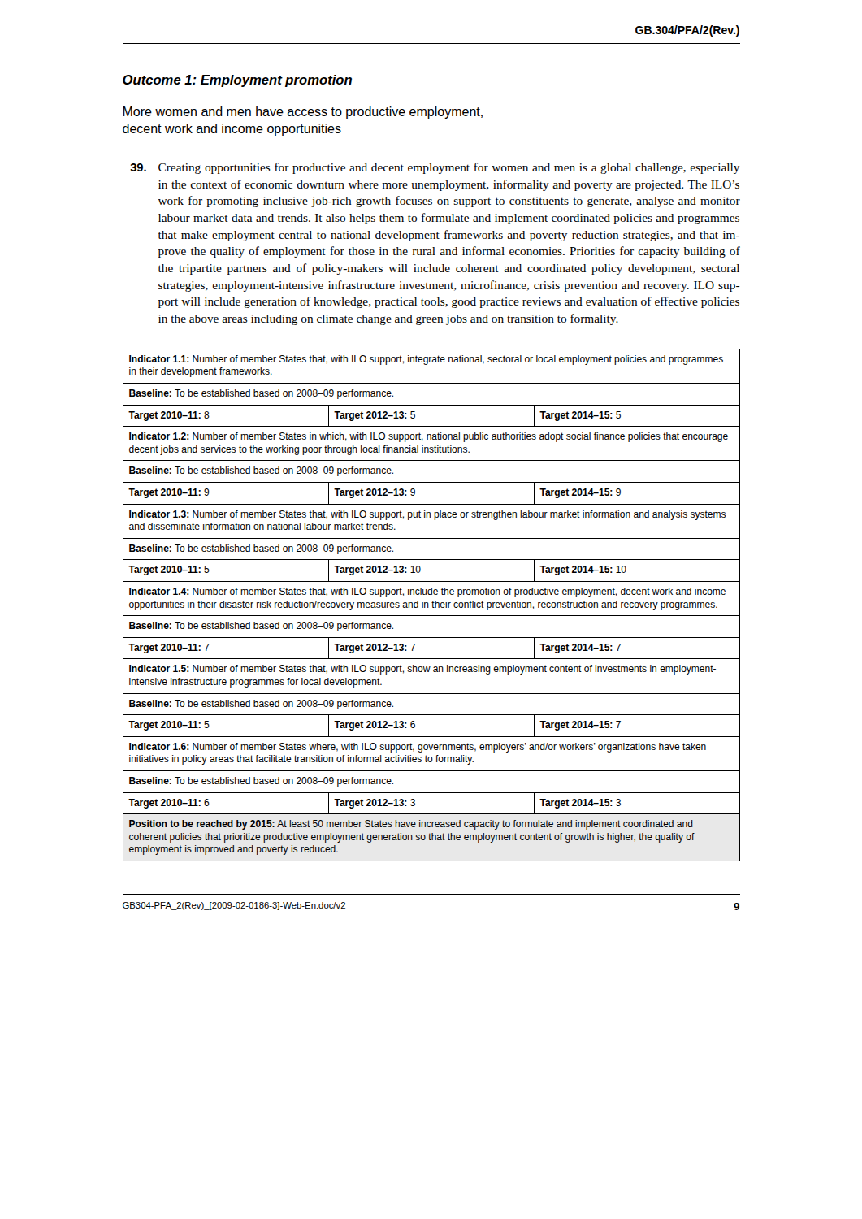GB.304/PFA/2(Rev.)
Outcome 1: Employment promotion
More women and men have access to productive employment,
decent work and income opportunities
39.
Creating opportunities for productive and decent employment for women and men is a global challenge, especially in the context of economic downturn where more unemployment, informality and poverty are projected. The ILO’s work for promoting inclusive job-rich growth focuses on support to constituents to generate, analyse and monitor labour market data and trends. It also helps them to formulate and implement coordinated policies and programmes that make employment central to national development frameworks and poverty reduction strategies, and that improve the quality of employment for those in the rural and informal economies. Priorities for capacity building of the tripartite partners and of policy-makers will include coherent and coordinated policy development, sectoral strategies, employment-intensive infrastructure investment, microfinance, crisis prevention and recovery. ILO support will include generation of knowledge, practical tools, good practice reviews and evaluation of effective policies in the above areas including on climate change and green jobs and on transition to formality.
| Indicator 1.1: Number of member States that, with ILO support, integrate national, sectoral or local employment policies and programmes in their development frameworks. |
| Baseline: To be established based on 2008–09 performance. |
| Target 2010–11: 8 | Target 2012–13: 5 | Target 2014–15: 5 |
| Indicator 1.2: Number of member States in which, with ILO support, national public authorities adopt social finance policies that encourage decent jobs and services to the working poor through local financial institutions. |
| Baseline: To be established based on 2008–09 performance. |
| Target 2010–11: 9 | Target 2012–13: 9 | Target 2014–15: 9 |
| Indicator 1.3: Number of member States that, with ILO support, put in place or strengthen labour market information and analysis systems and disseminate information on national labour market trends. |
| Baseline: To be established based on 2008–09 performance. |
| Target 2010–11: 5 | Target 2012–13: 10 | Target 2014–15: 10 |
| Indicator 1.4: Number of member States that, with ILO support, include the promotion of productive employment, decent work and income opportunities in their disaster risk reduction/recovery measures and in their conflict prevention, reconstruction and recovery programmes. |
| Baseline: To be established based on 2008–09 performance. |
| Target 2010–11: 7 | Target 2012–13: 7 | Target 2014–15: 7 |
| Indicator 1.5: Number of member States that, with ILO support, show an increasing employment content of investments in employment-intensive infrastructure programmes for local development. |
| Baseline: To be established based on 2008–09 performance. |
| Target 2010–11: 5 | Target 2012–13: 6 | Target 2014–15: 7 |
| Indicator 1.6: Number of member States where, with ILO support, governments, employers’ and/or workers’ organizations have taken initiatives in policy areas that facilitate transition of informal activities to formality. |
| Baseline: To be established based on 2008–09 performance. |
| Target 2010–11: 6 | Target 2012–13: 3 | Target 2014–15: 3 |
| Position to be reached by 2015: At least 50 member States have increased capacity to formulate and implement coordinated and coherent policies that prioritize productive employment generation so that the employment content of growth is higher, the quality of employment is improved and poverty is reduced. |
GB304-PFA_2(Rev)_[2009-02-0186-3]-Web-En.doc/v2 9